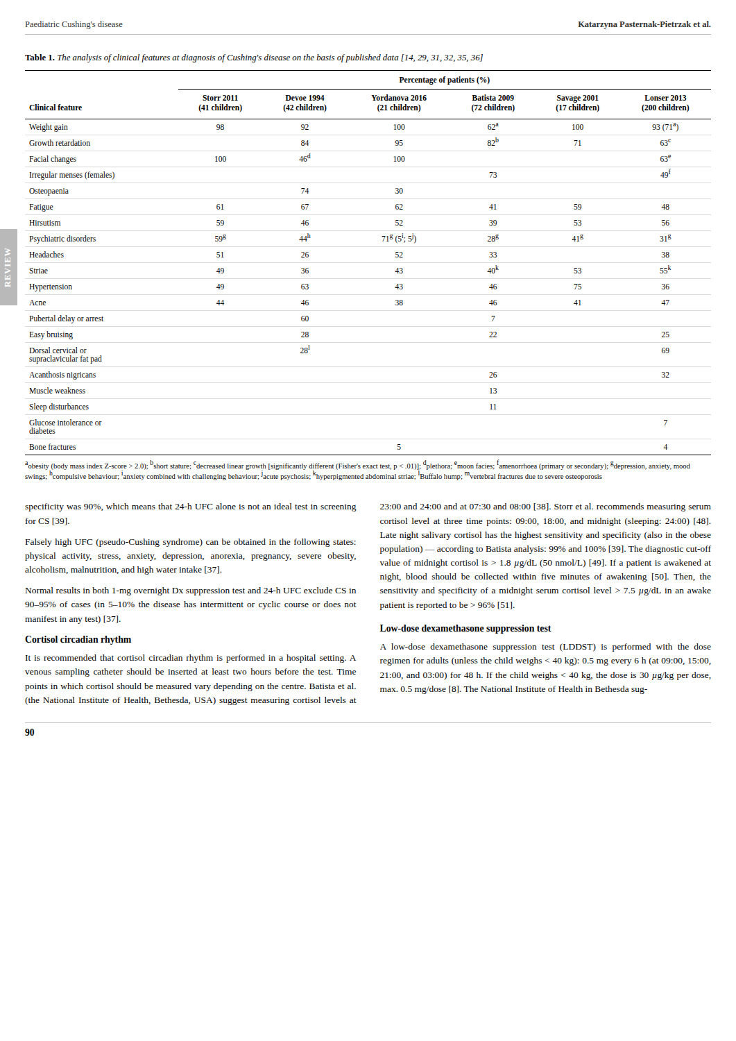REVIEW
Paediatric Cushing's disease
Katarzyna Pasternak-Pietrzak et al.
Table 1. The analysis of clinical features at diagnosis of Cushing's disease on the basis of published data [14, 29, 31, 32, 35, 36]
| | Percentage of patients (%) |
| --- | --- |
| Clinical feature | Storr 2011 (41 children) | Devoe 1994 (42 children) | Yordanova 2016 (21 children) | Batista 2009 (72 children) | Savage 2001 (17 children) | Lonser 2013 (200 children) |
| Weight gain | 98 | 92 | 100 | 62 a | 100 | 93 (71 a ) |
| Growth retardation | | 84 | 95 | 82 b | 71 | 63 c |
| Facial changes | 100 | 46 d | 100 | | | 63 e |
| Irregular menses (females) | | | | 73 | | 49 f |
| Osteopaenia | | 74 | 30 | | | |
| Fatigue | 61 | 67 | 62 | 41 | 59 | 48 |
| Hirsutism | 59 | 46 | 52 | 39 | 53 | 56 |
| Psychiatric disorders | 59 g | 44 h | 71 g (5 i ; 5 j ) | 28 g | 41 g | 31 g |
| Headaches | 51 | 26 | 52 | 33 | | 38 |
| Striae | 49 | 36 | 43 | 40 k | 53 | 55 k |
| Hypertension | 49 | 63 | 43 | 46 | 75 | 36 |
| Acne | 44 | 46 | 38 | 46 | 41 | 47 |
| Pubertal delay or arrest | | 60 | | 7 | | |
| Easy bruising | | 28 | | 22 | | 25 |
| Dorsal cervical or supraclavicular fat pad | | 28 l | | | | 69 |
| Acanthosis nigricans | | | | 26 | | 32 |
| Muscle weakness | | | | 13 | | |
| Sleep disturbances | | | | 11 | | |
| Glucose intolerance or diabetes | | | | | | 7 |
| Bone fractures | | | 5 | | | 4 |
aobesity (body mass index Z-score > 2.0); bshort stature; cdecreased linear growth [significantly different (Fisher's exact test, p < .01)]; dplethora; emoon facies; famenorrhoea (primary or secondary); gdepression, anxiety, mood swings; hcompulsive behaviour; ianxiety combined with challenging behaviour; jacute psychosis; khyperpigmented abdominal striae; lBuffalo hump; mvertebral fractures due to severe osteoporosis
specificity was 90%, which means that 24-h UFC alone is not an ideal test in screening for CS [39].
Falsely high UFC (pseudo-Cushing syndrome) can be obtained in the following states: physical activity, stress, anxiety, depression, anorexia, pregnancy, severe obesity, alcoholism, malnutrition, and high water intake [37].
Normal results in both 1-mg overnight Dx suppression test and 24-h UFC exclude CS in 90–95% of cases (in 5–10% the disease has intermittent or cyclic course or does not manifest in any test) [37].
Cortisol circadian rhythm
It is recommended that cortisol circadian rhythm is performed in a hospital setting. A venous sampling catheter should be inserted at least two hours before the test. Time points in which cortisol should be measured vary depending on the centre. Batista et al. (the National Institute of Health, Bethesda, USA) suggest measuring cortisol levels at 23:00 and 24:00 and at 07:30 and 08:00 [38]. Storr et al. recommends measuring serum cortisol level at three time points: 09:00, 18:00, and midnight (sleeping: 24:00) [48]. Late night salivary cortisol has the highest sensitivity and specificity (also in the obese population) — according to Batista analysis: 99% and 100% [39]. The diagnostic cut-off value of midnight cortisol is > 1.8 µg/dL (50 nmol/L) [49]. If a patient is awakened at night, blood should be collected within five minutes of awakening [50]. Then, the sensitivity and specificity of a midnight serum cortisol level > 7.5 µg/dL in an awake patient is reported to be > 96% [51].
Low-dose dexamethasone suppression test
A low-dose dexamethasone suppression test (LDDST) is performed with the dose regimen for adults (unless the child weighs < 40 kg): 0.5 mg every 6 h (at 09:00, 15:00, 21:00, and 03:00) for 48 h. If the child weighs < 40 kg, the dose is 30 µg/kg per dose, max. 0.5 mg/dose [8]. The National Institute of Health in Bethesda sug-
90